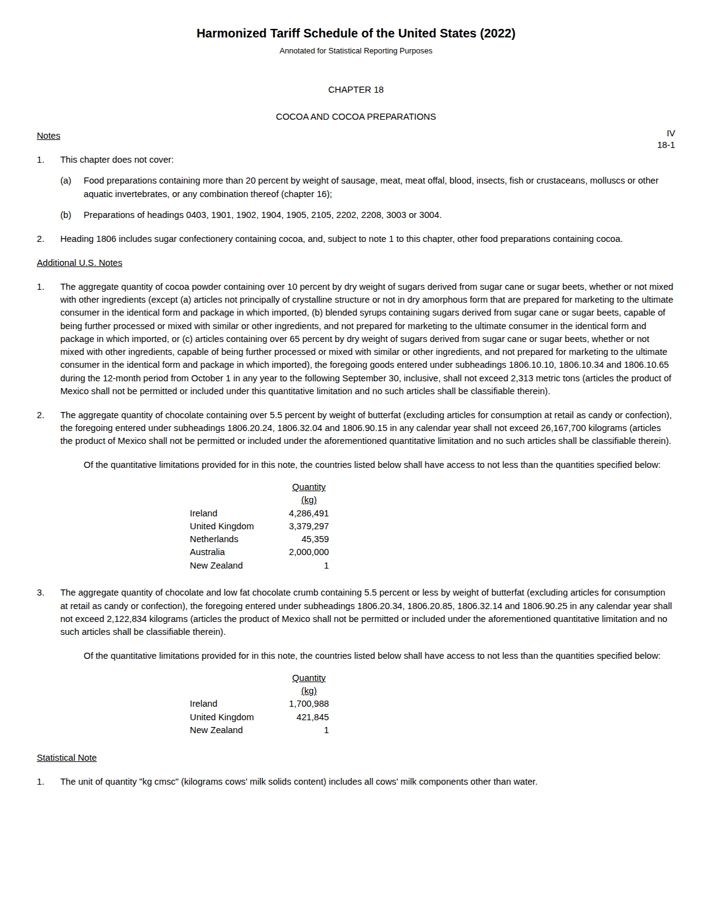Harmonized Tariff Schedule of the United States (2022)
Annotated for Statistical Reporting Purposes
CHAPTER 18
COCOA AND COCOA PREPARATIONS
Notes
IV
18-1
1. This chapter does not cover:
(a) Food preparations containing more than 20 percent by weight of sausage, meat, meat offal, blood, insects, fish or crustaceans, molluscs or other aquatic invertebrates, or any combination thereof (chapter 16);
(b) Preparations of headings 0403, 1901, 1902, 1904, 1905, 2105, 2202, 2208, 3003 or 3004.
2. Heading 1806 includes sugar confectionery containing cocoa, and, subject to note 1 to this chapter, other food preparations containing cocoa.
Additional U.S. Notes
1. The aggregate quantity of cocoa powder containing over 10 percent by dry weight of sugars derived from sugar cane or sugar beets, whether or not mixed with other ingredients (except (a) articles not principally of crystalline structure or not in dry amorphous form that are prepared for marketing to the ultimate consumer in the identical form and package in which imported, (b) blended syrups containing sugars derived from sugar cane or sugar beets, capable of being further processed or mixed with similar or other ingredients, and not prepared for marketing to the ultimate consumer in the identical form and package in which imported, or (c) articles containing over 65 percent by dry weight of sugars derived from sugar cane or sugar beets, whether or not mixed with other ingredients, capable of being further processed or mixed with similar or other ingredients, and not prepared for marketing to the ultimate consumer in the identical form and package in which imported), the foregoing goods entered under subheadings 1806.10.10, 1806.10.34 and 1806.10.65 during the 12-month period from October 1 in any year to the following September 30, inclusive, shall not exceed 2,313 metric tons (articles the product of Mexico shall not be permitted or included under this quantitative limitation and no such articles shall be classifiable therein).
2. The aggregate quantity of chocolate containing over 5.5 percent by weight of butterfat (excluding articles for consumption at retail as candy or confection), the foregoing entered under subheadings 1806.20.24, 1806.32.04 and 1806.90.15 in any calendar year shall not exceed 26,167,700 kilograms (articles the product of Mexico shall not be permitted or included under the aforementioned quantitative limitation and no such articles shall be classifiable therein).
Of the quantitative limitations provided for in this note, the countries listed below shall have access to not less than the quantities specified below:
| | Quantity |
| --- | --- |
| | (kg) |
| Ireland | 4,286,491 |
| United Kingdom | 3,379,297 |
| Netherlands | 45,359 |
| Australia | 2,000,000 |
| New Zealand | 1 |
3. The aggregate quantity of chocolate and low fat chocolate crumb containing 5.5 percent or less by weight of butterfat (excluding articles for consumption at retail as candy or confection), the foregoing entered under subheadings 1806.20.34, 1806.20.85, 1806.32.14 and 1806.90.25 in any calendar year shall not exceed 2,122,834 kilograms (articles the product of Mexico shall not be permitted or included under the aforementioned quantitative limitation and no such articles shall be classifiable therein).
Of the quantitative limitations provided for in this note, the countries listed below shall have access to not less than the quantities specified below:
| | Quantity |
| --- | --- |
| | (kg) |
| Ireland | 1,700,988 |
| United Kingdom | 421,845 |
| New Zealand | 1 |
Statistical Note
1. The unit of quantity "kg cmsc" (kilograms cows' milk solids content) includes all cows' milk components other than water.